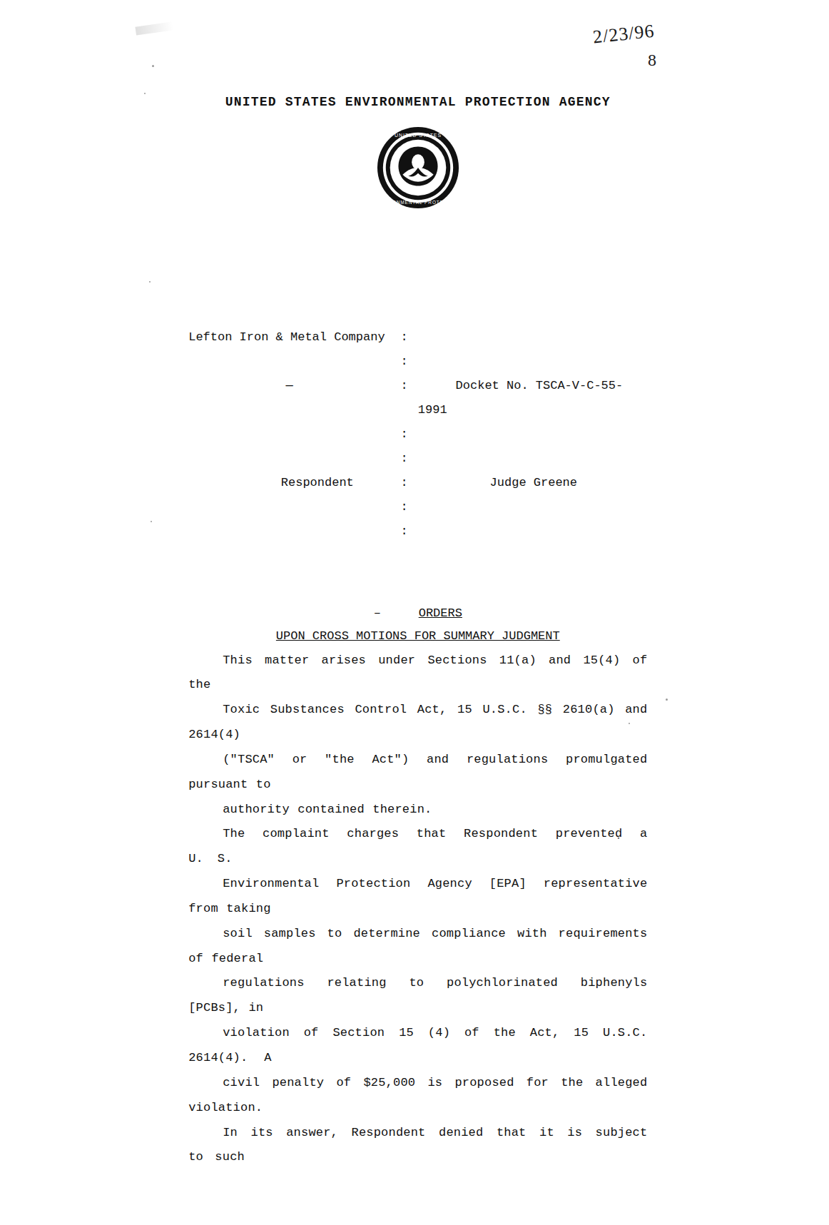2/23/96
8
UNITED STATES ENVIRONMENTAL PROTECTION AGENCY
UNITED STATES ENVIRONMENTAL PROTECTION
| Lefton Iron & Metal Company | : | |
| | : | |
| — | : | Docket No. TSCA-V-C-55-1991 |
| | : | |
| | : | |
| Respondent | : | Judge Greene |
| | : | |
| | : | |
–ORDERS
UPON CROSS MOTIONS FOR SUMMARY JUDGMENT
This matter arises under Sections 11(a) and 15(4) of the
Toxic Substances Control Act, 15 U.S.C. §§ 2610(a) and 2614(4)
("TSCA" or "the Act") and regulations promulgated pursuant to
authority contained therein.
The complaint charges that Respondent preventeḍ a U. S.
Environmental Protection Agency [EPA] representative from taking
soil samples to determine compliance with requirements of federal
regulations relating to polychlorinated biphenyls [PCBs], in
violation of Section 15 (4) of the Act, 15 U.S.C. 2614(4). A
civil penalty of $25,000 is proposed for the alleged violation.
In its answer, Respondent denied that it is subject to such